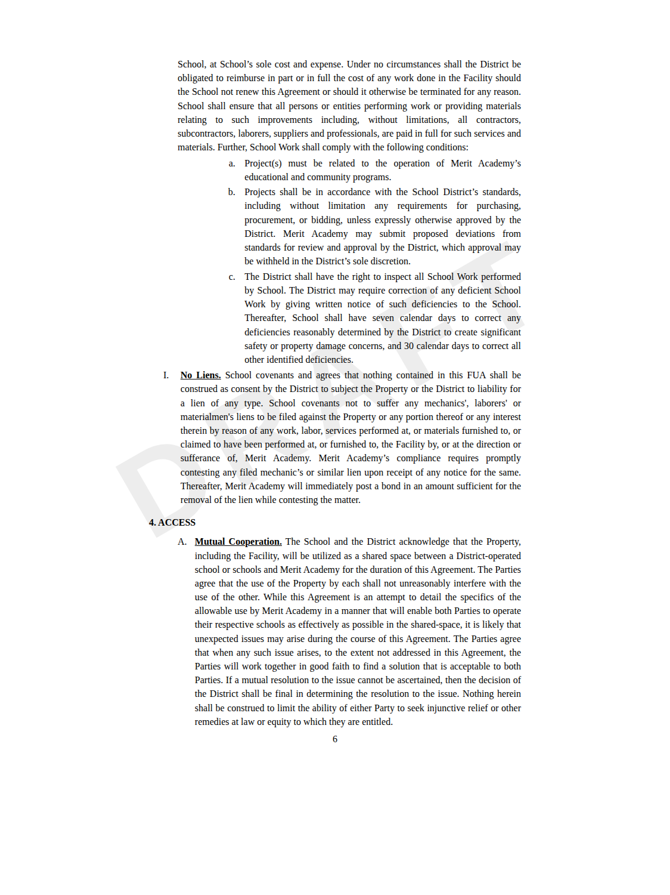DRAFT
School, at School’s sole cost and expense. Under no circumstances shall the District be obligated to reimburse in part or in full the cost of any work done in the Facility should the School not renew this Agreement or should it otherwise be terminated for any reason. School shall ensure that all persons or entities performing work or providing materials relating to such improvements including, without limitations, all contractors, subcontractors, laborers, suppliers and professionals, are paid in full for such services and materials. Further, School Work shall comply with the following conditions:
Project(s) must be related to the operation of Merit Academy’s educational and community programs.
Projects shall be in accordance with the School District’s standards, including without limitation any requirements for purchasing, procurement, or bidding, unless expressly otherwise approved by the District. Merit Academy may submit proposed deviations from standards for review and approval by the District, which approval may be withheld in the District’s sole discretion.
The District shall have the right to inspect all School Work performed by School. The District may require correction of any deficient School Work by giving written notice of such deficiencies to the School. Thereafter, School shall have seven calendar days to correct any deficiencies reasonably determined by the District to create significant safety or property damage concerns, and 30 calendar days to correct all other identified deficiencies.
I.
No Liens. School covenants and agrees that nothing contained in this FUA shall be construed as consent by the District to subject the Property or the District to liability for a lien of any type. School covenants not to suffer any mechanics', laborers' or materialmen's liens to be filed against the Property or any portion thereof or any interest therein by reason of any work, labor, services performed at, or materials furnished to, or claimed to have been performed at, or furnished to, the Facility by, or at the direction or sufferance of, Merit Academy. Merit Academy’s compliance requires promptly contesting any filed mechanic’s or similar lien upon receipt of any notice for the same. Thereafter, Merit Academy will immediately post a bond in an amount sufficient for the removal of the lien while contesting the matter.
4. ACCESS
A.
Mutual Cooperation. The School and the District acknowledge that the Property, including the Facility, will be utilized as a shared space between a District-operated school or schools and Merit Academy for the duration of this Agreement. The Parties agree that the use of the Property by each shall not unreasonably interfere with the use of the other. While this Agreement is an attempt to detail the specifics of the allowable use by Merit Academy in a manner that will enable both Parties to operate their respective schools as effectively as possible in the shared-space, it is likely that unexpected issues may arise during the course of this Agreement. The Parties agree that when any such issue arises, to the extent not addressed in this Agreement, the Parties will work together in good faith to find a solution that is acceptable to both Parties. If a mutual resolution to the issue cannot be ascertained, then the decision of the District shall be final in determining the resolution to the issue. Nothing herein shall be construed to limit the ability of either Party to seek injunctive relief or other remedies at law or equity to which they are entitled.
6